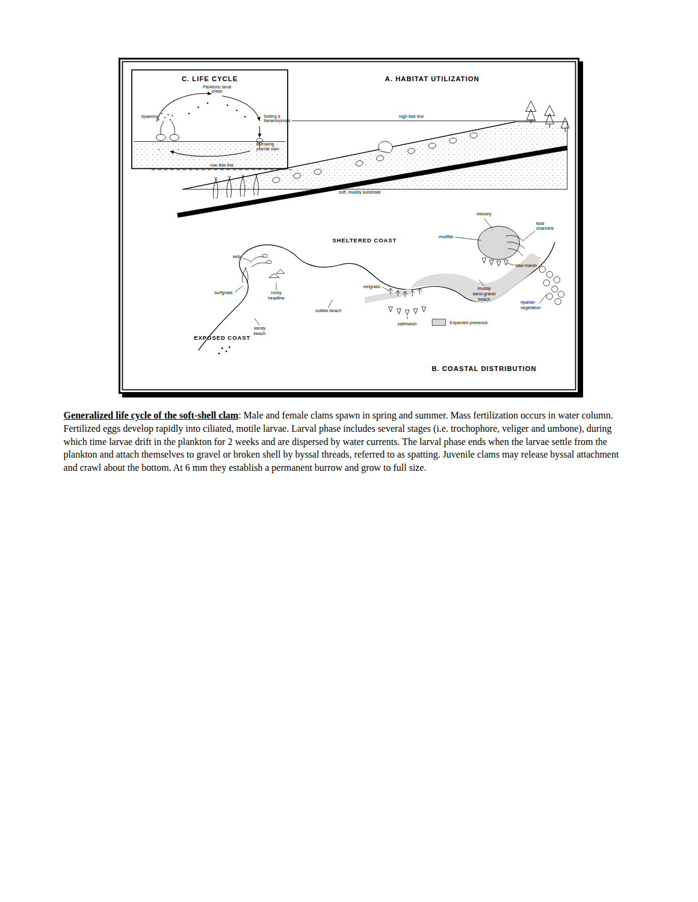C. LIFE CYCLE Planktonic larval phase Settling & Metamorphosis Spawning Burrowing juvenile clam ♀ ♂ A. HABITAT UTILIZATION high tide line low tide line soft, muddy substrate B. COASTAL DISTRIBUTION estuary mudflat tidal channels tidal marsh riparian vegetation muddy sand-gravel beach eelgrass saltmarsh cobble beach rocky headline kelp surfgrass sandy beach SHELTERED COAST EXPOSED COAST Expected presence
Generalized life cycle of the soft-shell clam: Male and female clams spawn in spring and summer. Mass fertilization occurs in water column. Fertilized eggs develop rapidly into ciliated, motile larvae. Larval phase includes several stages (i.e. trochophore, veliger and umbone), during which time larvae drift in the plankton for 2 weeks and are dispersed by water currents. The larval phase ends when the larvae settle from the plankton and attach themselves to gravel or broken shell by byssal threads, referred to as spatting. Juvenile clams may release byssal attachment and crawl about the bottom. At 6 mm they establish a permanent burrow and grow to full size.